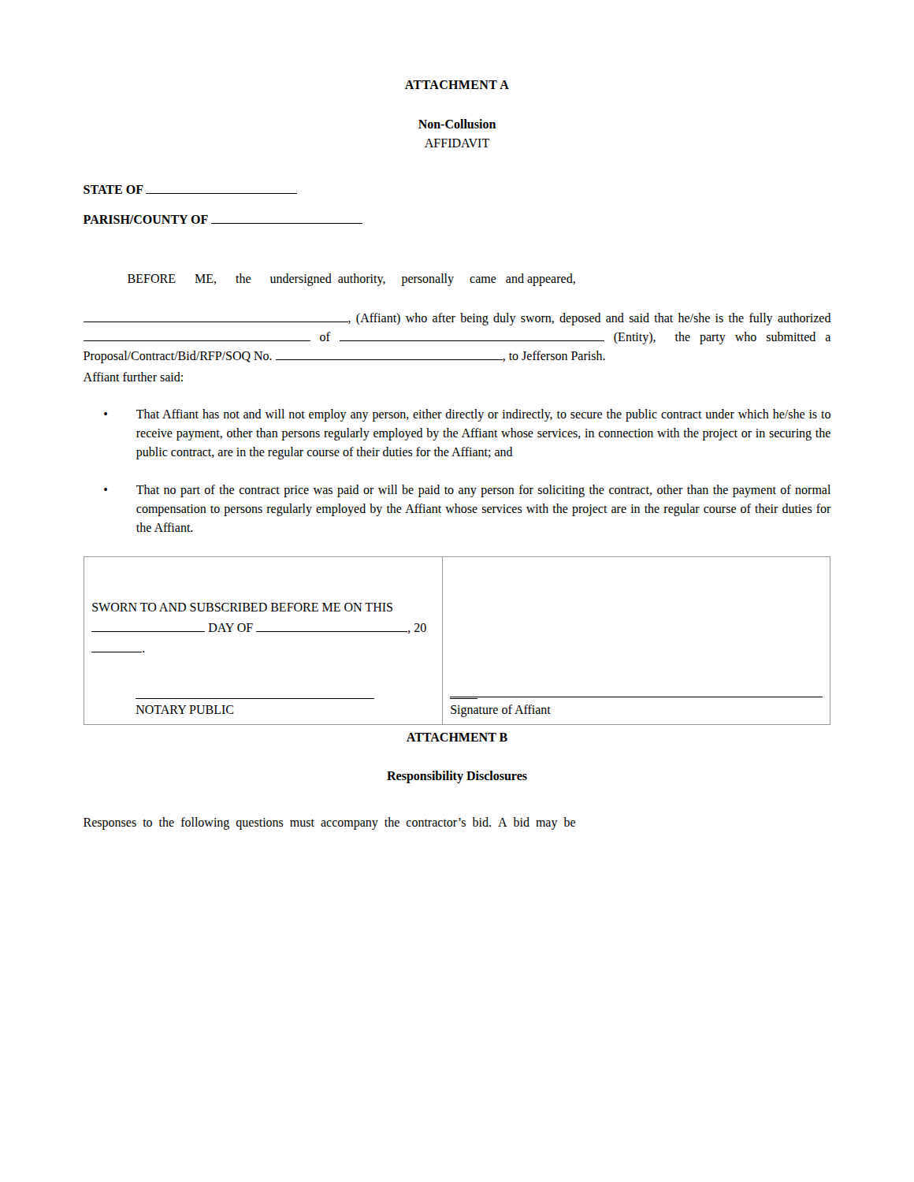ATTACHMENT A
Non-Collusion
AFFIDAVIT
STATE OF
PARISH/COUNTY OF
BEFORE ME, the undersigned authority, personally came and appeared,
, (Affiant) who after being duly sworn, deposed and said that he/she is the fully authorized of (Entity), the party who submitted a Proposal/Contract/Bid/RFP/SOQ No. , to Jefferson Parish.
Affiant further said:
That Affiant has not and will not employ any person, either directly or indirectly, to secure the public contract under which he/she is to receive payment, other than persons regularly employed by the Affiant whose services, in connection with the project or in securing the public contract, are in the regular course of their duties for the Affiant; and
That no part of the contract price was paid or will be paid to any person for soliciting the contract, other than the payment of normal compensation to persons regularly employed by the Affiant whose services with the project are in the regular course of their duties for the Affiant.
| SWORN TO AND SUBSCRIBED BEFORE ME ON THIS DAY OF , 20 . NOTARY PUBLIC | Signature of Affiant |
ATTACHMENT B
Responsibility Disclosures
Responses to the following questions must accompany the contractor’s bid. A bid may be